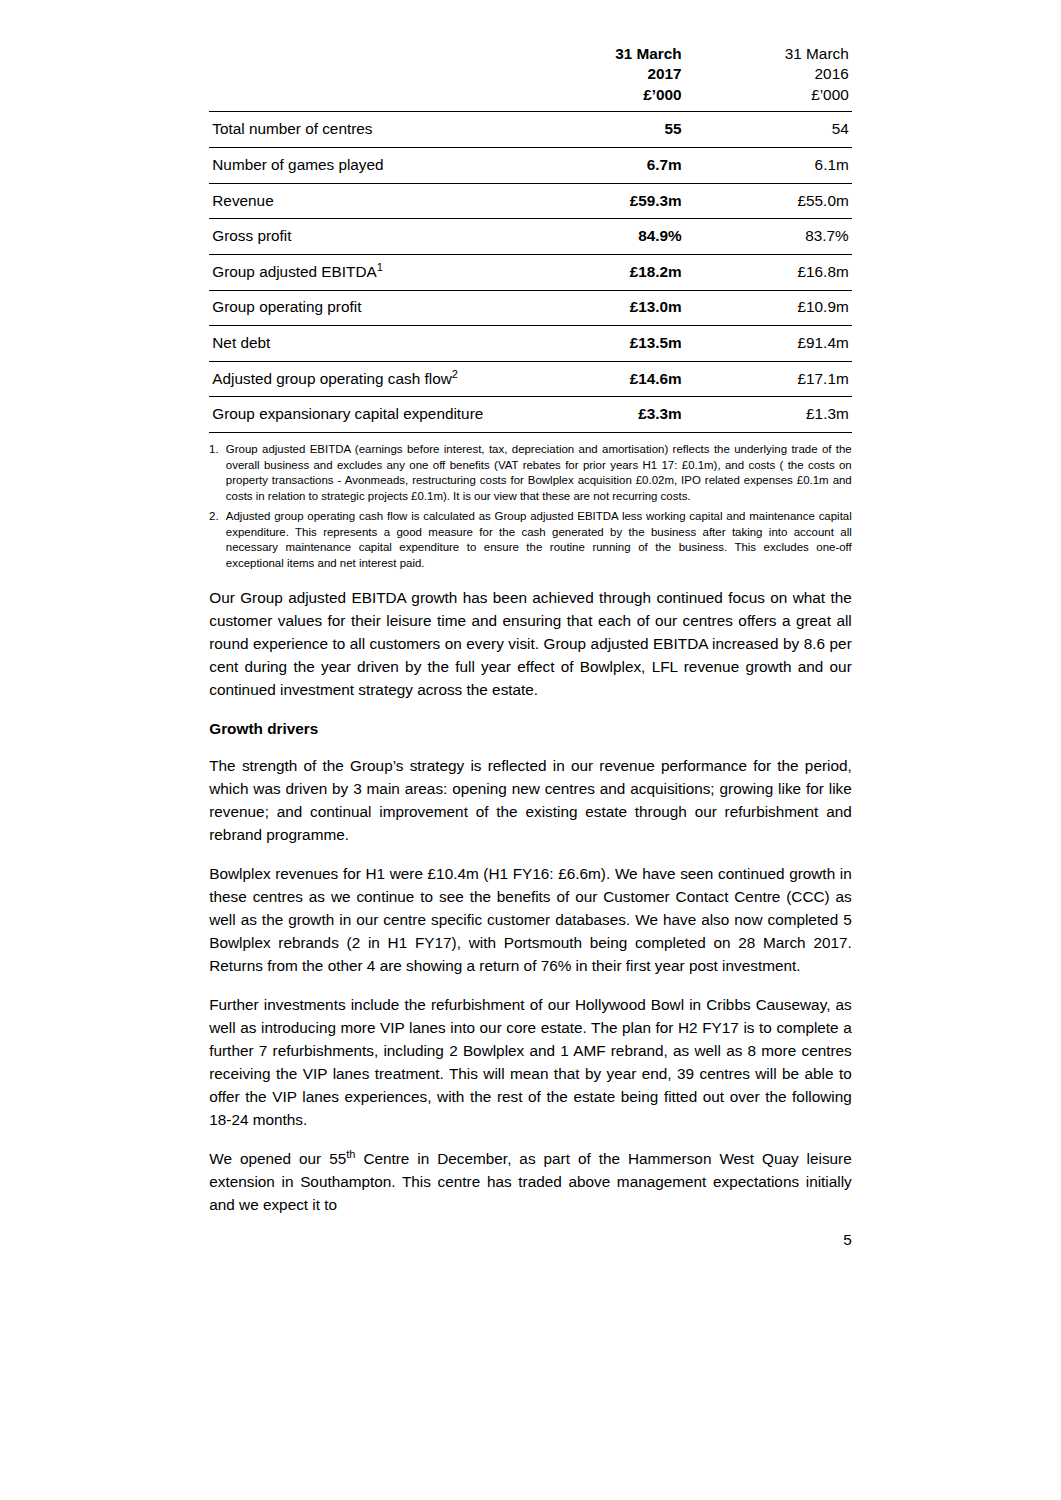| | 31 March 2017 £’000 | 31 March 2016 £’000 |
| --- | --- | --- |
| Total number of centres | 55 | 54 |
| Number of games played | 6.7m | 6.1m |
| Revenue | £59.3m | £55.0m |
| Gross profit | 84.9% | 83.7% |
| Group adjusted EBITDA 1 | £18.2m | £16.8m |
| Group operating profit | £13.0m | £10.9m |
| Net debt | £13.5m | £91.4m |
| Adjusted group operating cash flow 2 | £14.6m | £17.1m |
| Group expansionary capital expenditure | £3.3m | £1.3m |
Group adjusted EBITDA (earnings before interest, tax, depreciation and amortisation) reflects the underlying trade of the overall business and excludes any one off benefits (VAT rebates for prior years H1 17: £0.1m), and costs ( the costs on property transactions - Avonmeads, restructuring costs for Bowlplex acquisition £0.02m, IPO related expenses £0.1m and costs in relation to strategic projects £0.1m). It is our view that these are not recurring costs.
Adjusted group operating cash flow is calculated as Group adjusted EBITDA less working capital and maintenance capital expenditure. This represents a good measure for the cash generated by the business after taking into account all necessary maintenance capital expenditure to ensure the routine running of the business. This excludes one-off exceptional items and net interest paid.
Our Group adjusted EBITDA growth has been achieved through continued focus on what the customer values for their leisure time and ensuring that each of our centres offers a great all round experience to all customers on every visit. Group adjusted EBITDA increased by 8.6 per cent during the year driven by the full year effect of Bowlplex, LFL revenue growth and our continued investment strategy across the estate.
Growth drivers
The strength of the Group’s strategy is reflected in our revenue performance for the period, which was driven by 3 main areas: opening new centres and acquisitions; growing like for like revenue; and continual improvement of the existing estate through our refurbishment and rebrand programme.
Bowlplex revenues for H1 were £10.4m (H1 FY16: £6.6m). We have seen continued growth in these centres as we continue to see the benefits of our Customer Contact Centre (CCC) as well as the growth in our centre specific customer databases. We have also now completed 5 Bowlplex rebrands (2 in H1 FY17), with Portsmouth being completed on 28 March 2017. Returns from the other 4 are showing a return of 76% in their first year post investment.
Further investments include the refurbishment of our Hollywood Bowl in Cribbs Causeway, as well as introducing more VIP lanes into our core estate. The plan for H2 FY17 is to complete a further 7 refurbishments, including 2 Bowlplex and 1 AMF rebrand, as well as 8 more centres receiving the VIP lanes treatment. This will mean that by year end, 39 centres will be able to offer the VIP lanes experiences, with the rest of the estate being fitted out over the following 18-24 months.
We opened our 55th Centre in December, as part of the Hammerson West Quay leisure extension in Southampton. This centre has traded above management expectations initially and we expect it to
5